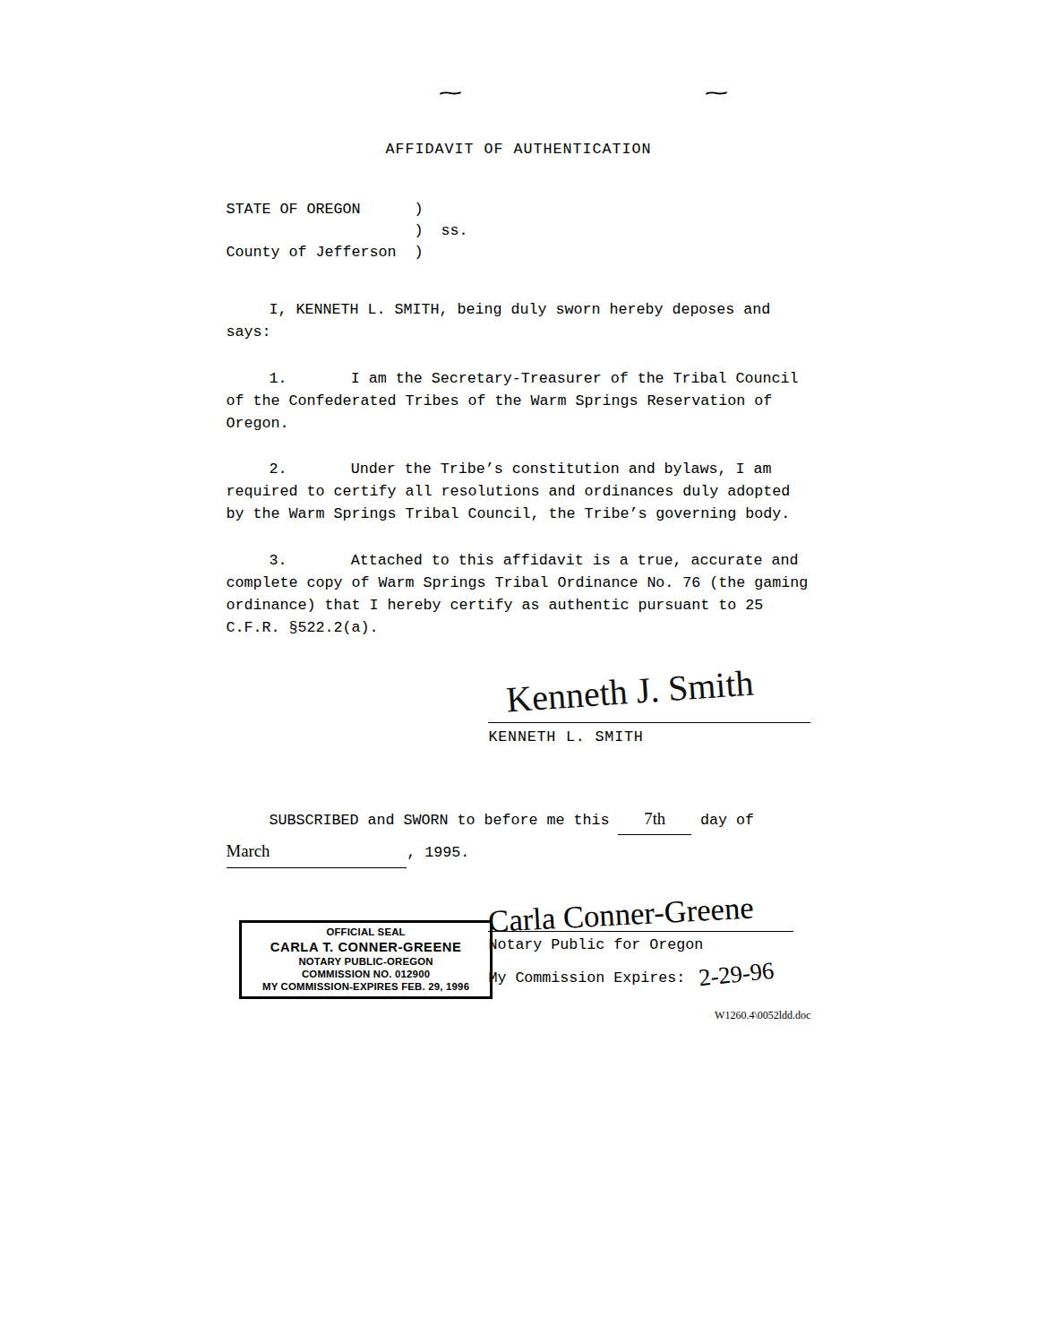∼ ∼
AFFIDAVIT OF AUTHENTICATION
STATE OF OREGON )
) ss.
County of Jefferson )
I, KENNETH L. SMITH, being duly sworn hereby deposes and says:
1. I am the Secretary-Treasurer of the Tribal Council of the Confederated Tribes of the Warm Springs Reservation of Oregon.
2. Under the Tribe’s constitution and bylaws, I am required to certify all resolutions and ordinances duly adopted by the Warm Springs Tribal Council, the Tribe’s governing body.
3. Attached to this affidavit is a true, accurate and complete copy of Warm Springs Tribal Ordinance No. 76 (the gaming ordinance) that I hereby certify as authentic pursuant to 25 C.F.R. §522.2(a).
Kenneth J. Smith
KENNETH L. SMITH
SUBSCRIBED and SWORN to before me this 7th day of
March, 1995.
OFFICIAL SEAL
CARLA T. CONNER-GREENE
NOTARY PUBLIC-OREGON
COMMISSION NO. 012900
MY COMMISSION-EXPIRES FEB. 29, 1996
Carla Conner-Greene
Notary Public for Oregon
My Commission Expires: 2-29-96
W1260.4\0052ldd.doc